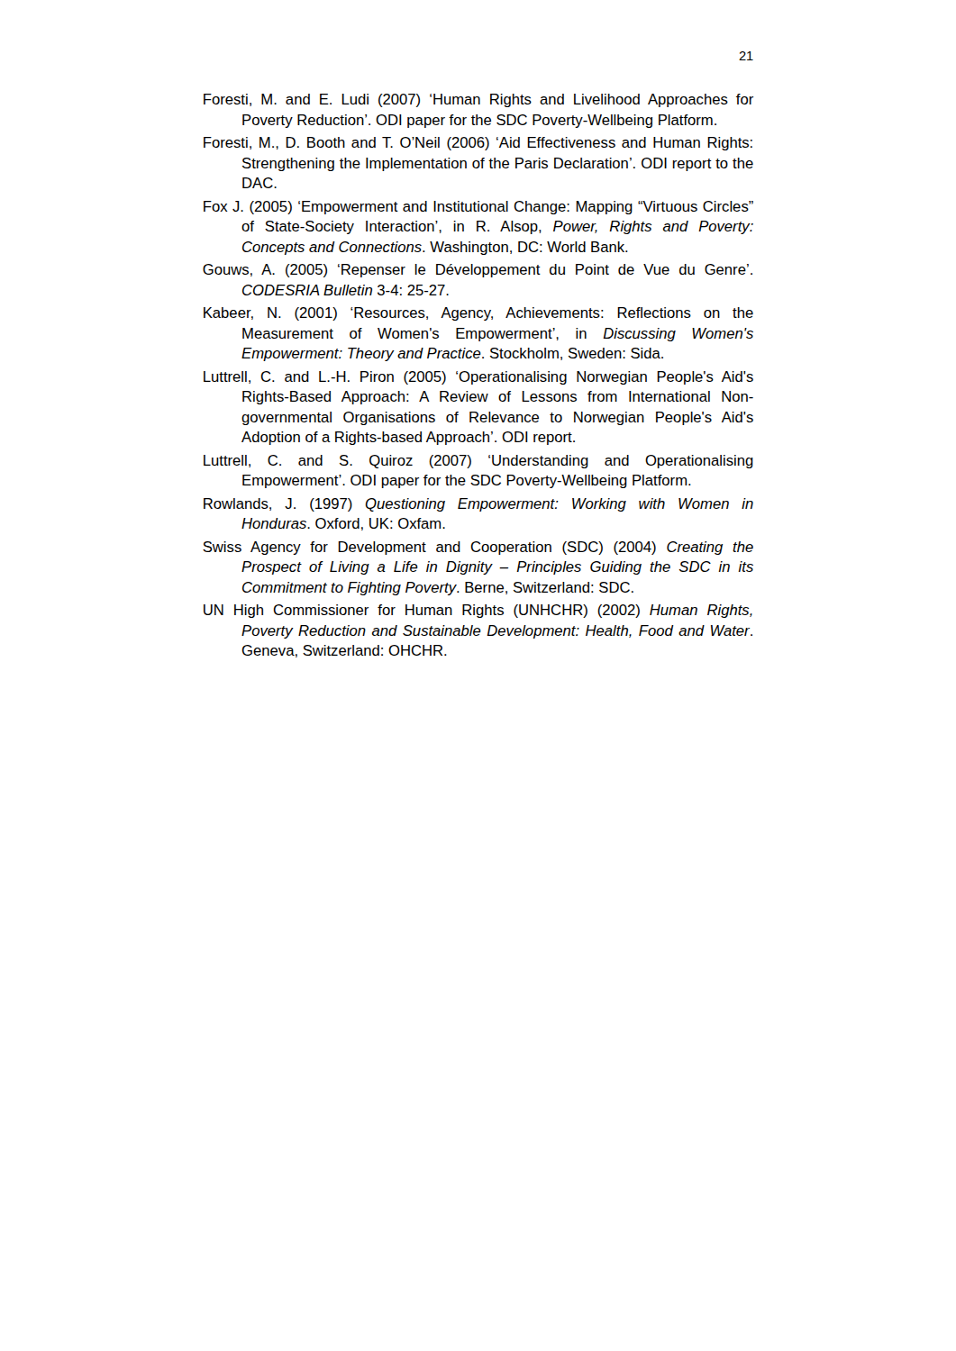21
Foresti, M. and E. Ludi (2007) ‘Human Rights and Livelihood Approaches for Poverty Reduction’. ODI paper for the SDC Poverty-Wellbeing Platform.
Foresti, M., D. Booth and T. O’Neil (2006) ‘Aid Effectiveness and Human Rights: Strengthening the Implementation of the Paris Declaration’. ODI report to the DAC.
Fox J. (2005) ‘Empowerment and Institutional Change: Mapping “Virtuous Circles” of State-Society Interaction’, in R. Alsop, Power, Rights and Poverty: Concepts and Connections. Washington, DC: World Bank.
Gouws, A. (2005) ‘Repenser le Développement du Point de Vue du Genre’. CODESRIA Bulletin 3-4: 25-27.
Kabeer, N. (2001) ‘Resources, Agency, Achievements: Reflections on the Measurement of Women's Empowerment’, in Discussing Women's Empowerment: Theory and Practice. Stockholm, Sweden: Sida.
Luttrell, C. and L.-H. Piron (2005) ‘Operationalising Norwegian People's Aid's Rights-Based Approach: A Review of Lessons from International Non-governmental Organisations of Relevance to Norwegian People's Aid's Adoption of a Rights-based Approach’. ODI report.
Luttrell, C. and S. Quiroz (2007) ‘Understanding and Operationalising Empowerment’. ODI paper for the SDC Poverty-Wellbeing Platform.
Rowlands, J. (1997) Questioning Empowerment: Working with Women in Honduras. Oxford, UK: Oxfam.
Swiss Agency for Development and Cooperation (SDC) (2004) Creating the Prospect of Living a Life in Dignity – Principles Guiding the SDC in its Commitment to Fighting Poverty. Berne, Switzerland: SDC.
UN High Commissioner for Human Rights (UNHCHR) (2002) Human Rights, Poverty Reduction and Sustainable Development: Health, Food and Water. Geneva, Switzerland: OHCHR.